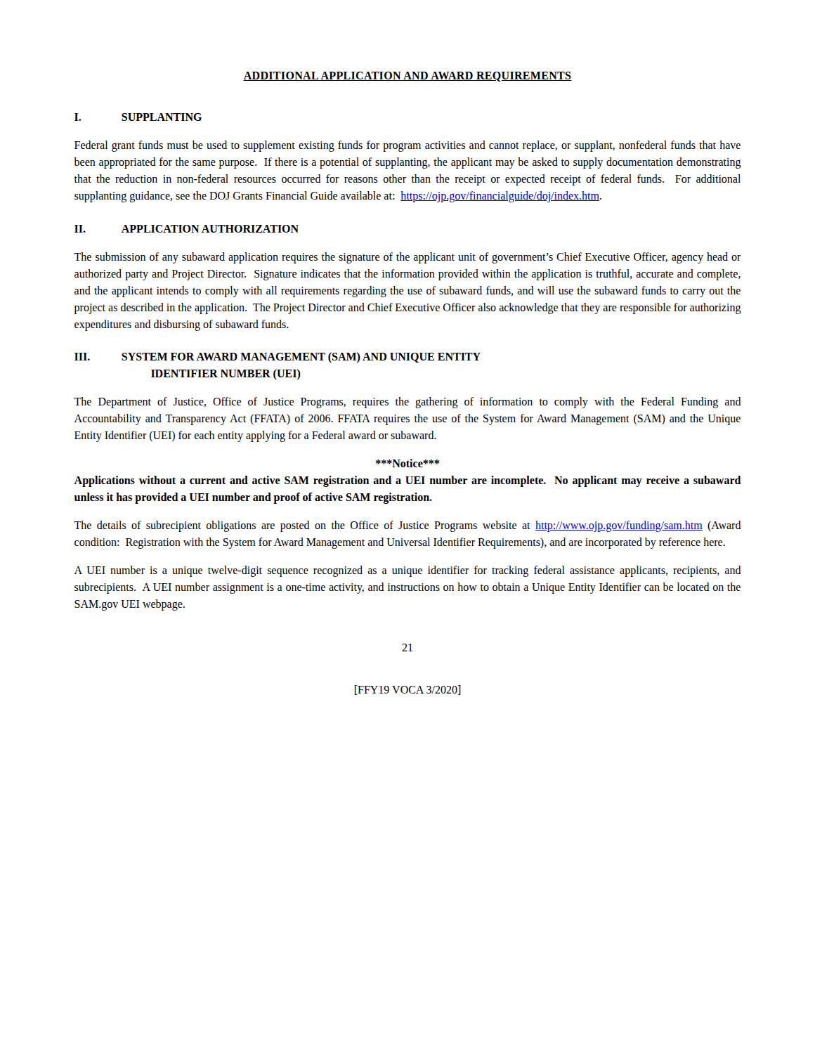ADDITIONAL APPLICATION AND AWARD REQUIREMENTS
I. SUPPLANTING
Federal grant funds must be used to supplement existing funds for program activities and cannot replace, or supplant, nonfederal funds that have been appropriated for the same purpose. If there is a potential of supplanting, the applicant may be asked to supply documentation demonstrating that the reduction in non-federal resources occurred for reasons other than the receipt or expected receipt of federal funds. For additional supplanting guidance, see the DOJ Grants Financial Guide available at: https://ojp.gov/financialguide/doj/index.htm.
II. APPLICATION AUTHORIZATION
The submission of any subaward application requires the signature of the applicant unit of government’s Chief Executive Officer, agency head or authorized party and Project Director. Signature indicates that the information provided within the application is truthful, accurate and complete, and the applicant intends to comply with all requirements regarding the use of subaward funds, and will use the subaward funds to carry out the project as described in the application. The Project Director and Chief Executive Officer also acknowledge that they are responsible for authorizing expenditures and disbursing of subaward funds.
III. SYSTEM FOR AWARD MANAGEMENT (SAM) AND UNIQUE ENTITY IDENTIFIER NUMBER (UEI)
The Department of Justice, Office of Justice Programs, requires the gathering of information to comply with the Federal Funding and Accountability and Transparency Act (FFATA) of 2006. FFATA requires the use of the System for Award Management (SAM) and the Unique Entity Identifier (UEI) for each entity applying for a Federal award or subaward.
***Notice***
Applications without a current and active SAM registration and a UEI number are incomplete. No applicant may receive a subaward unless it has provided a UEI number and proof of active SAM registration.
The details of subrecipient obligations are posted on the Office of Justice Programs website at http://www.ojp.gov/funding/sam.htm (Award condition: Registration with the System for Award Management and Universal Identifier Requirements), and are incorporated by reference here.
A UEI number is a unique twelve-digit sequence recognized as a unique identifier for tracking federal assistance applicants, recipients, and subrecipients. A UEI number assignment is a one-time activity, and instructions on how to obtain a Unique Entity Identifier can be located on the SAM.gov UEI webpage.
21
[FFY19 VOCA 3/2020]